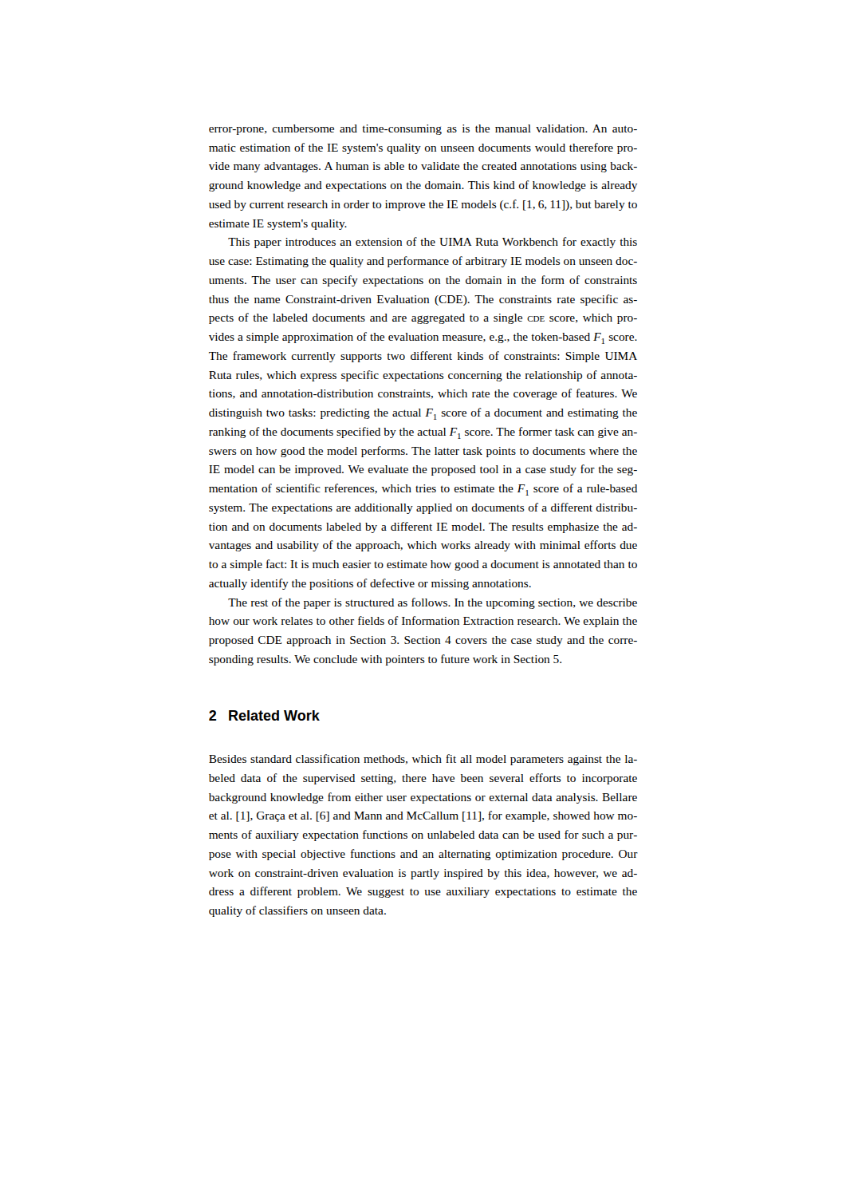error-prone, cumbersome and time-consuming as is the manual validation. An automatic estimation of the IE system's quality on unseen documents would therefore provide many advantages. A human is able to validate the created annotations using background knowledge and expectations on the domain. This kind of knowledge is already used by current research in order to improve the IE models (c.f. [1, 6, 11]), but barely to estimate IE system's quality.
This paper introduces an extension of the UIMA Ruta Workbench for exactly this use case: Estimating the quality and performance of arbitrary IE models on unseen documents. The user can specify expectations on the domain in the form of constraints thus the name Constraint-driven Evaluation (CDE). The constraints rate specific aspects of the labeled documents and are aggregated to a single cde score, which provides a simple approximation of the evaluation measure, e.g., the token-based F 1 score. The framework currently supports two different kinds of constraints: Simple UIMA Ruta rules, which express specific expectations concerning the relationship of annotations, and annotation-distribution constraints, which rate the coverage of features. We distinguish two tasks: predicting the actual F 1 score of a document and estimating the ranking of the documents specified by the actual F 1 score. The former task can give answers on how good the model performs. The latter task points to documents where the IE model can be improved. We evaluate the proposed tool in a case study for the segmentation of scientific references, which tries to estimate the F 1 score of a rule-based system. The expectations are additionally applied on documents of a different distribution and on documents labeled by a different IE model. The results emphasize the advantages and usability of the approach, which works already with minimal efforts due to a simple fact: It is much easier to estimate how good a document is annotated than to actually identify the positions of defective or missing annotations.
The rest of the paper is structured as follows. In the upcoming section, we describe how our work relates to other fields of Information Extraction research. We explain the proposed CDE approach in Section 3. Section 4 covers the case study and the corresponding results. We conclude with pointers to future work in Section 5.
2 Related Work
Besides standard classification methods, which fit all model parameters against the labeled data of the supervised setting, there have been several efforts to incorporate background knowledge from either user expectations or external data analysis. Bellare et al. [1], Graça et al. [6] and Mann and McCallum [11], for example, showed how moments of auxiliary expectation functions on unlabeled data can be used for such a purpose with special objective functions and an alternating optimization procedure. Our work on constraint-driven evaluation is partly inspired by this idea, however, we address a different problem. We suggest to use auxiliary expectations to estimate the quality of classifiers on unseen data.